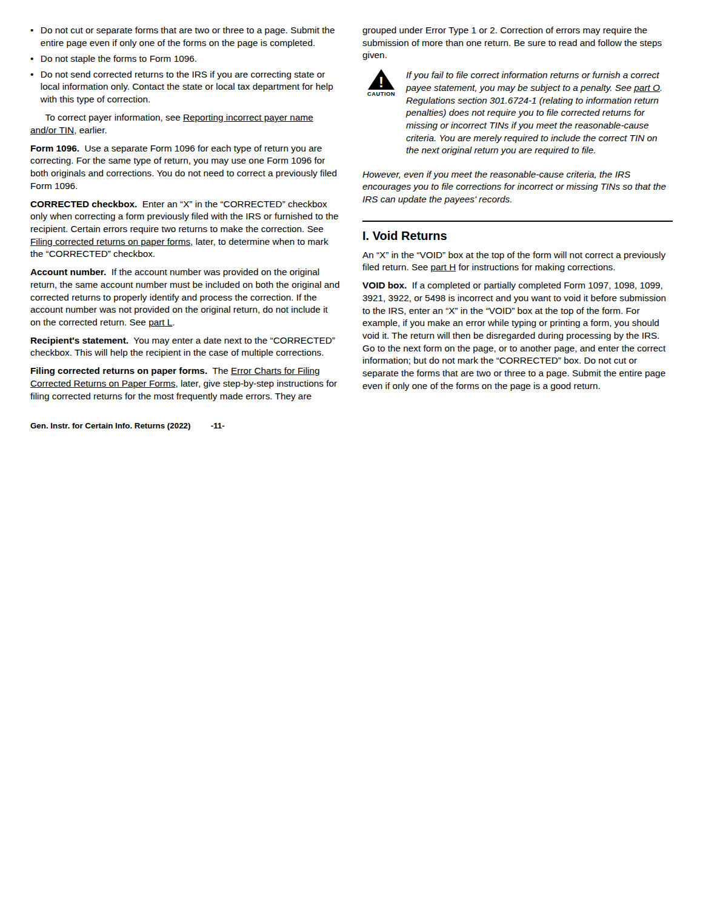Do not cut or separate forms that are two or three to a page. Submit the entire page even if only one of the forms on the page is completed.
Do not staple the forms to Form 1096.
Do not send corrected returns to the IRS if you are correcting state or local information only. Contact the state or local tax department for help with this type of correction.
To correct payer information, see Reporting incorrect payer name and/or TIN, earlier.
Form 1096. Use a separate Form 1096 for each type of return you are correcting. For the same type of return, you may use one Form 1096 for both originals and corrections. You do not need to correct a previously filed Form 1096.
CORRECTED checkbox. Enter an “X” in the “CORRECTED” checkbox only when correcting a form previously filed with the IRS or furnished to the recipient. Certain errors require two returns to make the correction. See Filing corrected returns on paper forms, later, to determine when to mark the “CORRECTED” checkbox.
Account number. If the account number was provided on the original return, the same account number must be included on both the original and corrected returns to properly identify and process the correction. If the account number was not provided on the original return, do not include it on the corrected return. See part L.
Recipient's statement. You may enter a date next to the “CORRECTED” checkbox. This will help the recipient in the case of multiple corrections.
Filing corrected returns on paper forms. The Error Charts for Filing Corrected Returns on Paper Forms, later, give step-by-step instructions for filing corrected returns for the most frequently made errors. They are grouped under Error Type 1 or 2. Correction of errors may require the submission of more than one return. Be sure to read and follow the steps given.
CAUTION
If you fail to file correct information returns or furnish a correct payee statement, you may be subject to a penalty. See part O. Regulations section 301.6724-1 (relating to information return penalties) does not require you to file corrected returns for missing or incorrect TINs if you meet the reasonable-cause criteria. You are merely required to include the correct TIN on the next original return you are required to file.
However, even if you meet the reasonable-cause criteria, the IRS encourages you to file corrections for incorrect or missing TINs so that the IRS can update the payees' records.
I. Void Returns
An “X” in the “VOID” box at the top of the form will not correct a previously filed return. See part H for instructions for making corrections.
VOID box. If a completed or partially completed Form 1097, 1098, 1099, 3921, 3922, or 5498 is incorrect and you want to void it before submission to the IRS, enter an “X” in the “VOID” box at the top of the form. For example, if you make an error while typing or printing a form, you should void it. The return will then be disregarded during processing by the IRS. Go to the next form on the page, or to another page, and enter the correct information; but do not mark the “CORRECTED” box. Do not cut or separate the forms that are two or three to a page. Submit the entire page even if only one of the forms on the page is a good return.
Gen. Instr. for Certain Info. Returns (2022)-11-